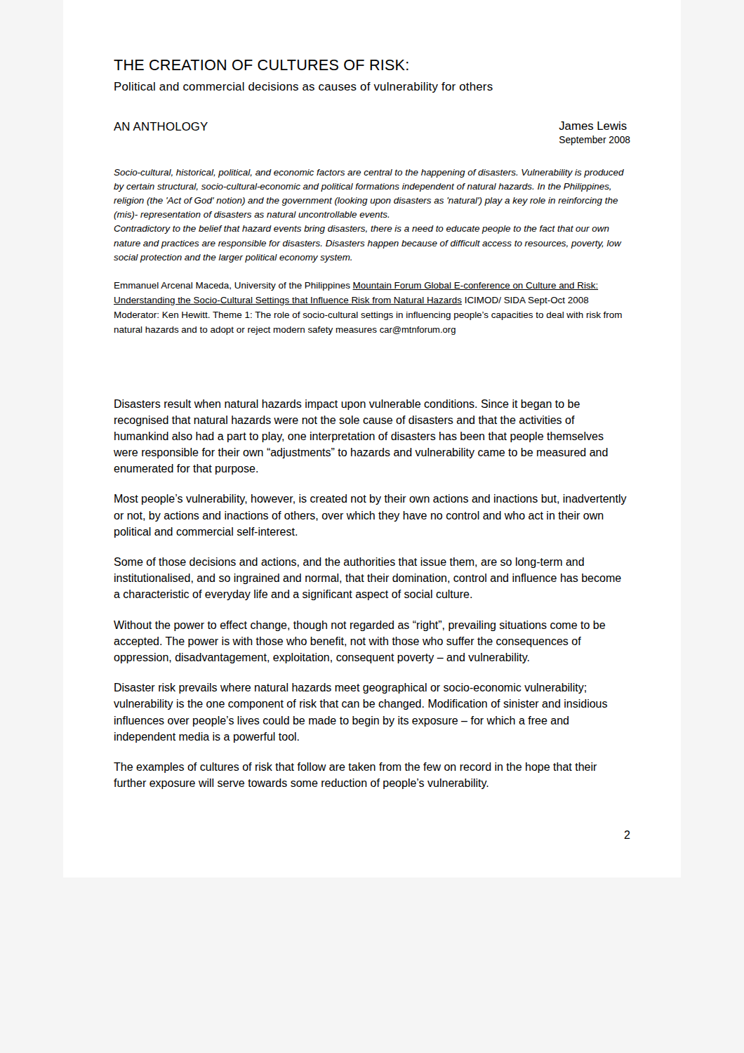THE CREATION OF CULTURES OF RISK: Political and commercial decisions as causes of vulnerability for others
AN ANTHOLOGY
James Lewis September 2008
Socio-cultural, historical, political, and economic factors are central to the happening of disasters. Vulnerability is produced by certain structural, socio-cultural-economic and political formations independent of natural hazards. In the Philippines, religion (the 'Act of God' notion) and the government (looking upon disasters as 'natural') play a key role in reinforcing the (mis)- representation of disasters as natural uncontrollable events.
Contradictory to the belief that hazard events bring disasters, there is a need to educate people to the fact that our own nature and practices are responsible for disasters. Disasters happen because of difficult access to resources, poverty, low social protection and the larger political economy system.
Emmanuel Arcenal Maceda, University of the Philippines Mountain Forum Global E-conference on Culture and Risk: Understanding the Socio-Cultural Settings that Influence Risk from Natural Hazards ICIMOD/ SIDA Sept-Oct 2008 Moderator: Ken Hewitt. Theme 1: The role of socio-cultural settings in influencing people’s capacities to deal with risk from natural hazards and to adopt or reject modern safety measures car@mtnforum.org
Disasters result when natural hazards impact upon vulnerable conditions. Since it began to be recognised that natural hazards were not the sole cause of disasters and that the activities of humankind also had a part to play, one interpretation of disasters has been that people themselves were responsible for their own “adjustments” to hazards and vulnerability came to be measured and enumerated for that purpose.
Most people’s vulnerability, however, is created not by their own actions and inactions but, inadvertently or not, by actions and inactions of others, over which they have no control and who act in their own political and commercial self-interest.
Some of those decisions and actions, and the authorities that issue them, are so long-term and institutionalised, and so ingrained and normal, that their domination, control and influence has become a characteristic of everyday life and a significant aspect of social culture.
Without the power to effect change, though not regarded as “right”, prevailing situations come to be accepted. The power is with those who benefit, not with those who suffer the consequences of oppression, disadvantagement, exploitation, consequent poverty – and vulnerability.
Disaster risk prevails where natural hazards meet geographical or socio-economic vulnerability; vulnerability is the one component of risk that can be changed. Modification of sinister and insidious influences over people’s lives could be made to begin by its exposure – for which a free and independent media is a powerful tool.
The examples of cultures of risk that follow are taken from the few on record in the hope that their further exposure will serve towards some reduction of people’s vulnerability.
2